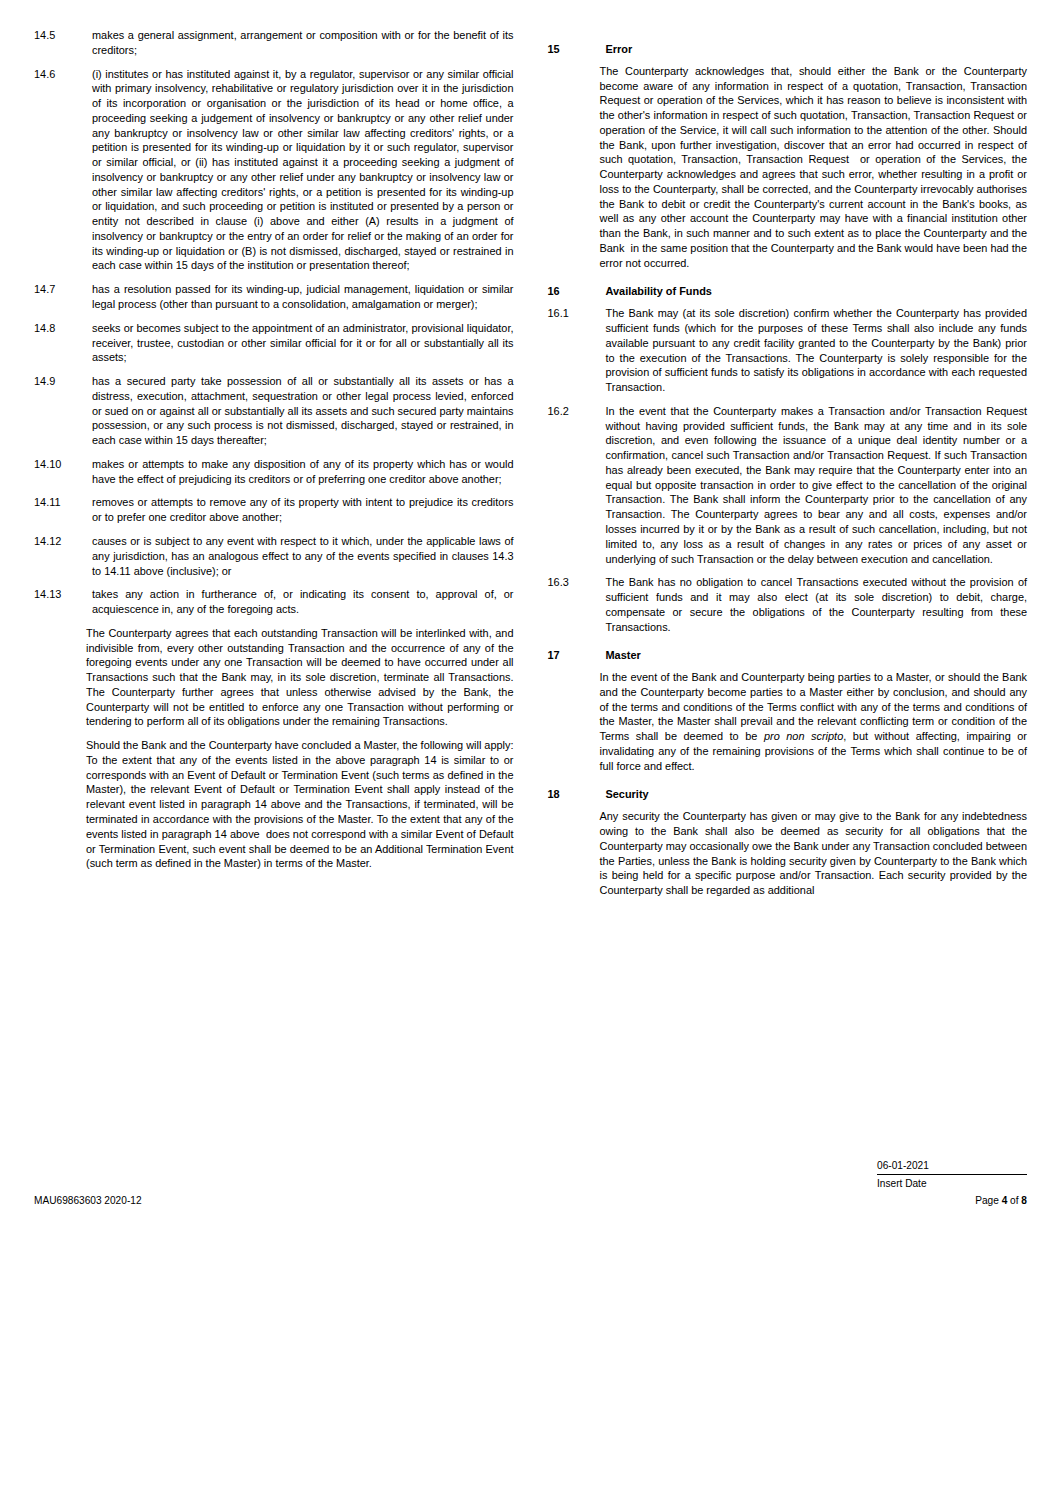14.5
makes a general assignment, arrangement or composition with or for the benefit of its creditors;
14.6
(i) institutes or has instituted against it, by a regulator, supervisor or any similar official with primary insolvency, rehabilitative or regulatory jurisdiction over it in the jurisdiction of its incorporation or organisation or the jurisdiction of its head or home office, a proceeding seeking a judgement of insolvency or bankruptcy or any other relief under any bankruptcy or insolvency law or other similar law affecting creditors' rights, or a petition is presented for its winding-up or liquidation by it or such regulator, supervisor or similar official, or (ii) has instituted against it a proceeding seeking a judgment of insolvency or bankruptcy or any other relief under any bankruptcy or insolvency law or other similar law affecting creditors' rights, or a petition is presented for its winding-up or liquidation, and such proceeding or petition is instituted or presented by a person or entity not described in clause (i) above and either (A) results in a judgment of insolvency or bankruptcy or the entry of an order for relief or the making of an order for its winding-up or liquidation or (B) is not dismissed, discharged, stayed or restrained in each case within 15 days of the institution or presentation thereof;
14.7
has a resolution passed for its winding-up, judicial management, liquidation or similar legal process (other than pursuant to a consolidation, amalgamation or merger);
14.8
seeks or becomes subject to the appointment of an administrator, provisional liquidator, receiver, trustee, custodian or other similar official for it or for all or substantially all its assets;
14.9
has a secured party take possession of all or substantially all its assets or has a distress, execution, attachment, sequestration or other legal process levied, enforced or sued on or against all or substantially all its assets and such secured party maintains possession, or any such process is not dismissed, discharged, stayed or restrained, in each case within 15 days thereafter;
14.10
makes or attempts to make any disposition of any of its property which has or would have the effect of prejudicing its creditors or of preferring one creditor above another;
14.11
removes or attempts to remove any of its property with intent to prejudice its creditors or to prefer one creditor above another;
14.12
causes or is subject to any event with respect to it which, under the applicable laws of any jurisdiction, has an analogous effect to any of the events specified in clauses 14.3 to 14.11 above (inclusive); or
14.13
takes any action in furtherance of, or indicating its consent to, approval of, or acquiescence in, any of the foregoing acts.
The Counterparty agrees that each outstanding Transaction will be interlinked with, and indivisible from, every other outstanding Transaction and the occurrence of any of the foregoing events under any one Transaction will be deemed to have occurred under all Transactions such that the Bank may, in its sole discretion, terminate all Transactions. The Counterparty further agrees that unless otherwise advised by the Bank, the Counterparty will not be entitled to enforce any one Transaction without performing or tendering to perform all of its obligations under the remaining Transactions.
Should the Bank and the Counterparty have concluded a Master, the following will apply: To the extent that any of the events listed in the above paragraph 14 is similar to or corresponds with an Event of Default or Termination Event (such terms as defined in the Master), the relevant Event of Default or Termination Event shall apply instead of the relevant event listed in paragraph 14 above and the Transactions, if terminated, will be terminated in accordance with the provisions of the Master. To the extent that any of the events listed in paragraph 14 above does not correspond with a similar Event of Default or Termination Event, such event shall be deemed to be an Additional Termination Event (such term as defined in the Master) in terms of the Master.
15
Error
The Counterparty acknowledges that, should either the Bank or the Counterparty become aware of any information in respect of a quotation, Transaction, Transaction Request or operation of the Services, which it has reason to believe is inconsistent with the other's information in respect of such quotation, Transaction, Transaction Request or operation of the Service, it will call such information to the attention of the other. Should the Bank, upon further investigation, discover that an error had occurred in respect of such quotation, Transaction, Transaction Request or operation of the Services, the Counterparty acknowledges and agrees that such error, whether resulting in a profit or loss to the Counterparty, shall be corrected, and the Counterparty irrevocably authorises the Bank to debit or credit the Counterparty's current account in the Bank's books, as well as any other account the Counterparty may have with a financial institution other than the Bank, in such manner and to such extent as to place the Counterparty and the Bank in the same position that the Counterparty and the Bank would have been had the error not occurred.
16
Availability of Funds
16.1
The Bank may (at its sole discretion) confirm whether the Counterparty has provided sufficient funds (which for the purposes of these Terms shall also include any funds available pursuant to any credit facility granted to the Counterparty by the Bank) prior to the execution of the Transactions. The Counterparty is solely responsible for the provision of sufficient funds to satisfy its obligations in accordance with each requested Transaction.
16.2
In the event that the Counterparty makes a Transaction and/or Transaction Request without having provided sufficient funds, the Bank may at any time and in its sole discretion, and even following the issuance of a unique deal identity number or a confirmation, cancel such Transaction and/or Transaction Request. If such Transaction has already been executed, the Bank may require that the Counterparty enter into an equal but opposite transaction in order to give effect to the cancellation of the original Transaction. The Bank shall inform the Counterparty prior to the cancellation of any Transaction. The Counterparty agrees to bear any and all costs, expenses and/or losses incurred by it or by the Bank as a result of such cancellation, including, but not limited to, any loss as a result of changes in any rates or prices of any asset or underlying of such Transaction or the delay between execution and cancellation.
16.3
The Bank has no obligation to cancel Transactions executed without the provision of sufficient funds and it may also elect (at its sole discretion) to debit, charge, compensate or secure the obligations of the Counterparty resulting from these Transactions.
17
Master
In the event of the Bank and Counterparty being parties to a Master, or should the Bank and the Counterparty become parties to a Master either by conclusion, and should any of the terms and conditions of the Terms conflict with any of the terms and conditions of the Master, the Master shall prevail and the relevant conflicting term or condition of the Terms shall be deemed to be pro non scripto, but without affecting, impairing or invalidating any of the remaining provisions of the Terms which shall continue to be of full force and effect.
18
Security
Any security the Counterparty has given or may give to the Bank for any indebtedness owing to the Bank shall also be deemed as security for all obligations that the Counterparty may occasionally owe the Bank under any Transaction concluded between the Parties, unless the Bank is holding security given by Counterparty to the Bank which is being held for a specific purpose and/or Transaction. Each security provided by the Counterparty shall be regarded as additional
MAU69863603 2020-12
06-01-2021
Insert Date
Page 4 of 8